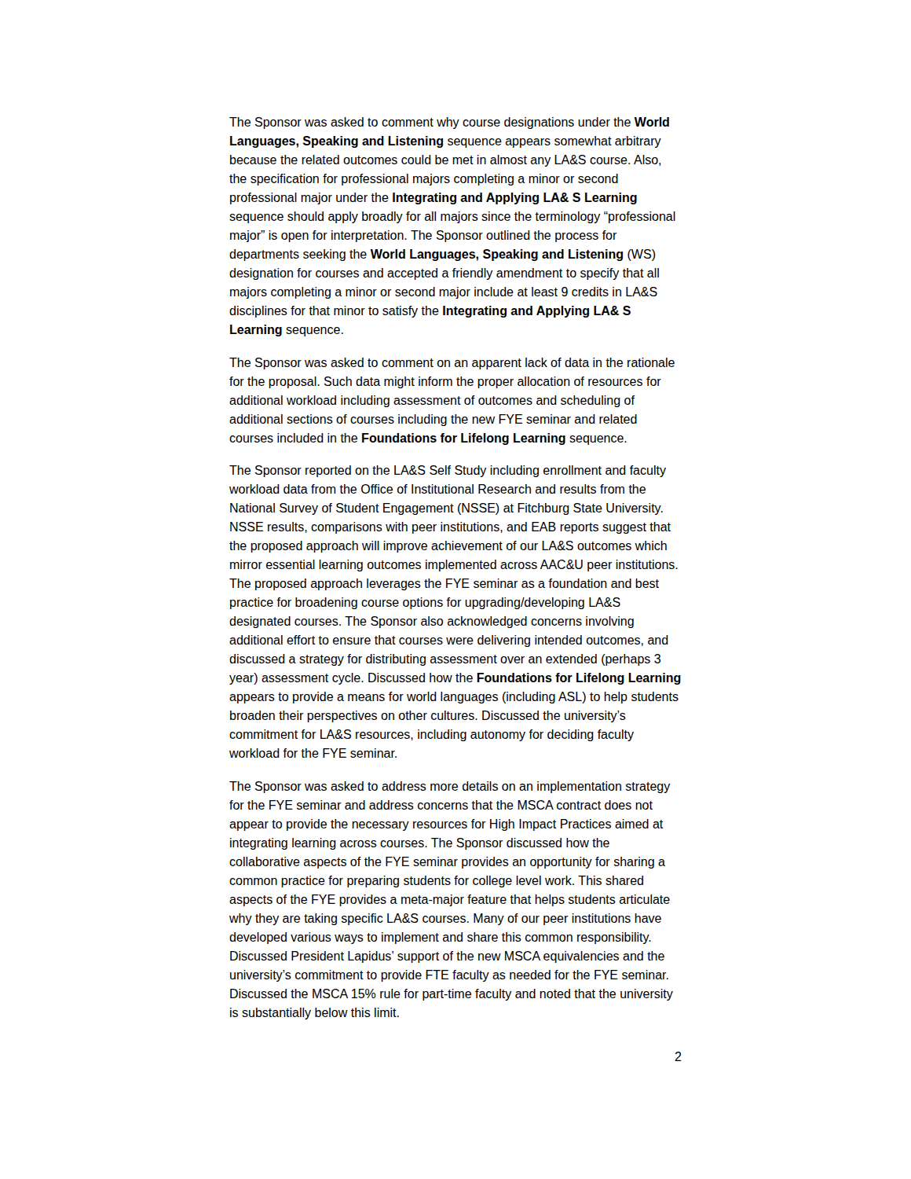The Sponsor was asked to comment why course designations under the World Languages, Speaking and Listening sequence appears somewhat arbitrary because the related outcomes could be met in almost any LA&S course. Also, the specification for professional majors completing a minor or second professional major under the Integrating and Applying LA& S Learning sequence should apply broadly for all majors since the terminology “professional major” is open for interpretation. The Sponsor outlined the process for departments seeking the World Languages, Speaking and Listening (WS) designation for courses and accepted a friendly amendment to specify that all majors completing a minor or second major include at least 9 credits in LA&S disciplines for that minor to satisfy the Integrating and Applying LA& S Learning sequence.
The Sponsor was asked to comment on an apparent lack of data in the rationale for the proposal. Such data might inform the proper allocation of resources for additional workload including assessment of outcomes and scheduling of additional sections of courses including the new FYE seminar and related courses included in the Foundations for Lifelong Learning sequence.
The Sponsor reported on the LA&S Self Study including enrollment and faculty workload data from the Office of Institutional Research and results from the National Survey of Student Engagement (NSSE) at Fitchburg State University. NSSE results, comparisons with peer institutions, and EAB reports suggest that the proposed approach will improve achievement of our LA&S outcomes which mirror essential learning outcomes implemented across AAC&U peer institutions. The proposed approach leverages the FYE seminar as a foundation and best practice for broadening course options for upgrading/developing LA&S designated courses. The Sponsor also acknowledged concerns involving additional effort to ensure that courses were delivering intended outcomes, and discussed a strategy for distributing assessment over an extended (perhaps 3 year) assessment cycle. Discussed how the Foundations for Lifelong Learning appears to provide a means for world languages (including ASL) to help students broaden their perspectives on other cultures. Discussed the university’s commitment for LA&S resources, including autonomy for deciding faculty workload for the FYE seminar.
The Sponsor was asked to address more details on an implementation strategy for the FYE seminar and address concerns that the MSCA contract does not appear to provide the necessary resources for High Impact Practices aimed at integrating learning across courses. The Sponsor discussed how the collaborative aspects of the FYE seminar provides an opportunity for sharing a common practice for preparing students for college level work. This shared aspects of the FYE provides a meta-major feature that helps students articulate why they are taking specific LA&S courses. Many of our peer institutions have developed various ways to implement and share this common responsibility. Discussed President Lapidus’ support of the new MSCA equivalencies and the university’s commitment to provide FTE faculty as needed for the FYE seminar. Discussed the MSCA 15% rule for part-time faculty and noted that the university is substantially below this limit.
2